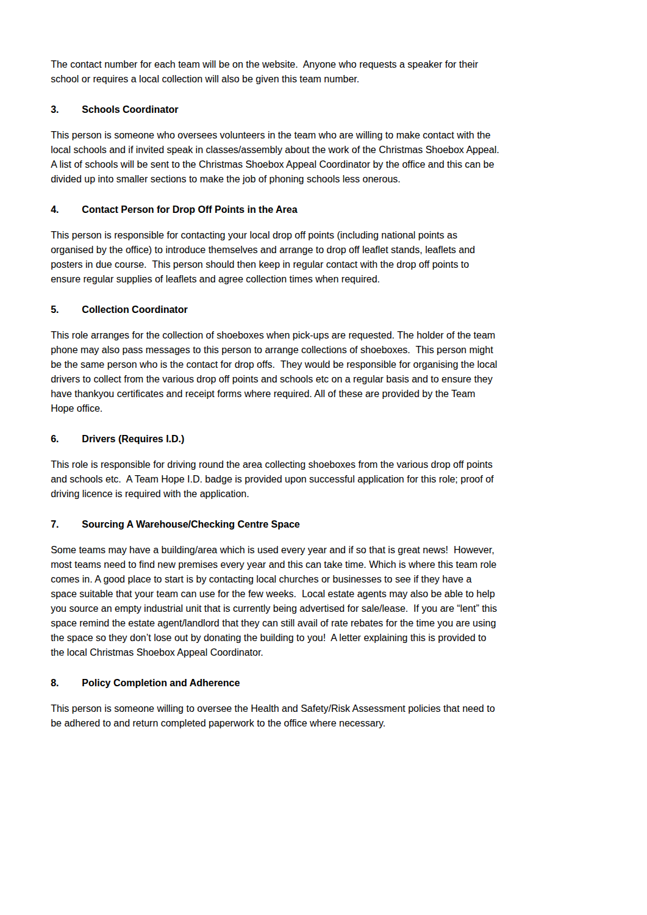The contact number for each team will be on the website. Anyone who requests a speaker for their school or requires a local collection will also be given this team number.
3. Schools Coordinator
This person is someone who oversees volunteers in the team who are willing to make contact with the local schools and if invited speak in classes/assembly about the work of the Christmas Shoebox Appeal. A list of schools will be sent to the Christmas Shoebox Appeal Coordinator by the office and this can be divided up into smaller sections to make the job of phoning schools less onerous.
4. Contact Person for Drop Off Points in the Area
This person is responsible for contacting your local drop off points (including national points as organised by the office) to introduce themselves and arrange to drop off leaflet stands, leaflets and posters in due course. This person should then keep in regular contact with the drop off points to ensure regular supplies of leaflets and agree collection times when required.
5. Collection Coordinator
This role arranges for the collection of shoeboxes when pick-ups are requested. The holder of the team phone may also pass messages to this person to arrange collections of shoeboxes. This person might be the same person who is the contact for drop offs. They would be responsible for organising the local drivers to collect from the various drop off points and schools etc on a regular basis and to ensure they have thankyou certificates and receipt forms where required. All of these are provided by the Team Hope office.
6. Drivers (Requires I.D.)
This role is responsible for driving round the area collecting shoeboxes from the various drop off points and schools etc. A Team Hope I.D. badge is provided upon successful application for this role; proof of driving licence is required with the application.
7. Sourcing A Warehouse/Checking Centre Space
Some teams may have a building/area which is used every year and if so that is great news! However, most teams need to find new premises every year and this can take time. Which is where this team role comes in. A good place to start is by contacting local churches or businesses to see if they have a space suitable that your team can use for the few weeks. Local estate agents may also be able to help you source an empty industrial unit that is currently being advertised for sale/lease. If you are “lent” this space remind the estate agent/landlord that they can still avail of rate rebates for the time you are using the space so they don’t lose out by donating the building to you! A letter explaining this is provided to the local Christmas Shoebox Appeal Coordinator.
8. Policy Completion and Adherence
This person is someone willing to oversee the Health and Safety/Risk Assessment policies that need to be adhered to and return completed paperwork to the office where necessary.